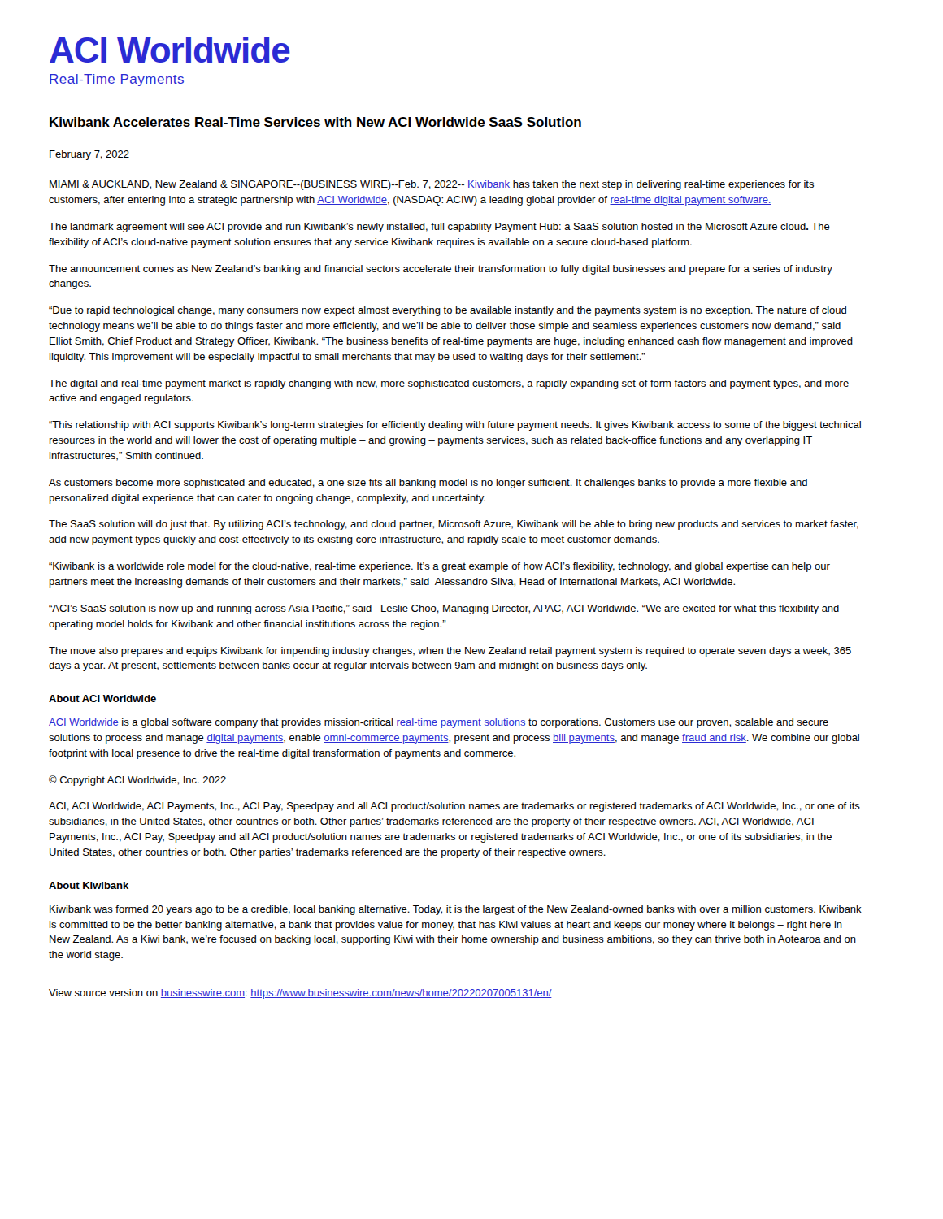ACI Worldwide
Real-Time Payments
Kiwibank Accelerates Real-Time Services with New ACI Worldwide SaaS Solution
February 7, 2022
MIAMI & AUCKLAND, New Zealand & SINGAPORE--(BUSINESS WIRE)--Feb. 7, 2022-- Kiwibank has taken the next step in delivering real-time experiences for its customers, after entering into a strategic partnership with ACI Worldwide, (NASDAQ: ACIW) a leading global provider of real-time digital payment software.
The landmark agreement will see ACI provide and run Kiwibank’s newly installed, full capability Payment Hub: a SaaS solution hosted in the Microsoft Azure cloud. The flexibility of ACI’s cloud-native payment solution ensures that any service Kiwibank requires is available on a secure cloud-based platform.
The announcement comes as New Zealand’s banking and financial sectors accelerate their transformation to fully digital businesses and prepare for a series of industry changes.
“Due to rapid technological change, many consumers now expect almost everything to be available instantly and the payments system is no exception. The nature of cloud technology means we’ll be able to do things faster and more efficiently, and we’ll be able to deliver those simple and seamless experiences customers now demand,” said Elliot Smith, Chief Product and Strategy Officer, Kiwibank. “The business benefits of real-time payments are huge, including enhanced cash flow management and improved liquidity. This improvement will be especially impactful to small merchants that may be used to waiting days for their settlement.”
The digital and real-time payment market is rapidly changing with new, more sophisticated customers, a rapidly expanding set of form factors and payment types, and more active and engaged regulators.
“This relationship with ACI supports Kiwibank’s long-term strategies for efficiently dealing with future payment needs. It gives Kiwibank access to some of the biggest technical resources in the world and will lower the cost of operating multiple – and growing – payments services, such as related back-office functions and any overlapping IT infrastructures,” Smith continued.
As customers become more sophisticated and educated, a one size fits all banking model is no longer sufficient. It challenges banks to provide a more flexible and personalized digital experience that can cater to ongoing change, complexity, and uncertainty.
The SaaS solution will do just that. By utilizing ACI’s technology, and cloud partner, Microsoft Azure, Kiwibank will be able to bring new products and services to market faster, add new payment types quickly and cost-effectively to its existing core infrastructure, and rapidly scale to meet customer demands.
“Kiwibank is a worldwide role model for the cloud-native, real-time experience. It’s a great example of how ACI’s flexibility, technology, and global expertise can help our partners meet the increasing demands of their customers and their markets,” said Alessandro Silva, Head of International Markets, ACI Worldwide.
“ACI’s SaaS solution is now up and running across Asia Pacific,” said Leslie Choo, Managing Director, APAC, ACI Worldwide. “We are excited for what this flexibility and operating model holds for Kiwibank and other financial institutions across the region.”
The move also prepares and equips Kiwibank for impending industry changes, when the New Zealand retail payment system is required to operate seven days a week, 365 days a year. At present, settlements between banks occur at regular intervals between 9am and midnight on business days only.
About ACI Worldwide
ACI Worldwide is a global software company that provides mission-critical real-time payment solutions to corporations. Customers use our proven, scalable and secure solutions to process and manage digital payments, enable omni-commerce payments, present and process bill payments, and manage fraud and risk. We combine our global footprint with local presence to drive the real-time digital transformation of payments and commerce.
© Copyright ACI Worldwide, Inc. 2022
ACI, ACI Worldwide, ACI Payments, Inc., ACI Pay, Speedpay and all ACI product/solution names are trademarks or registered trademarks of ACI Worldwide, Inc., or one of its subsidiaries, in the United States, other countries or both. Other parties’ trademarks referenced are the property of their respective owners. ACI, ACI Worldwide, ACI Payments, Inc., ACI Pay, Speedpay and all ACI product/solution names are trademarks or registered trademarks of ACI Worldwide, Inc., or one of its subsidiaries, in the United States, other countries or both. Other parties’ trademarks referenced are the property of their respective owners.
About Kiwibank
Kiwibank was formed 20 years ago to be a credible, local banking alternative. Today, it is the largest of the New Zealand-owned banks with over a million customers. Kiwibank is committed to be the better banking alternative, a bank that provides value for money, that has Kiwi values at heart and keeps our money where it belongs – right here in New Zealand. As a Kiwi bank, we’re focused on backing local, supporting Kiwi with their home ownership and business ambitions, so they can thrive both in Aotearoa and on the world stage.
View source version on businesswire.com: https://www.businesswire.com/news/home/20220207005131/en/